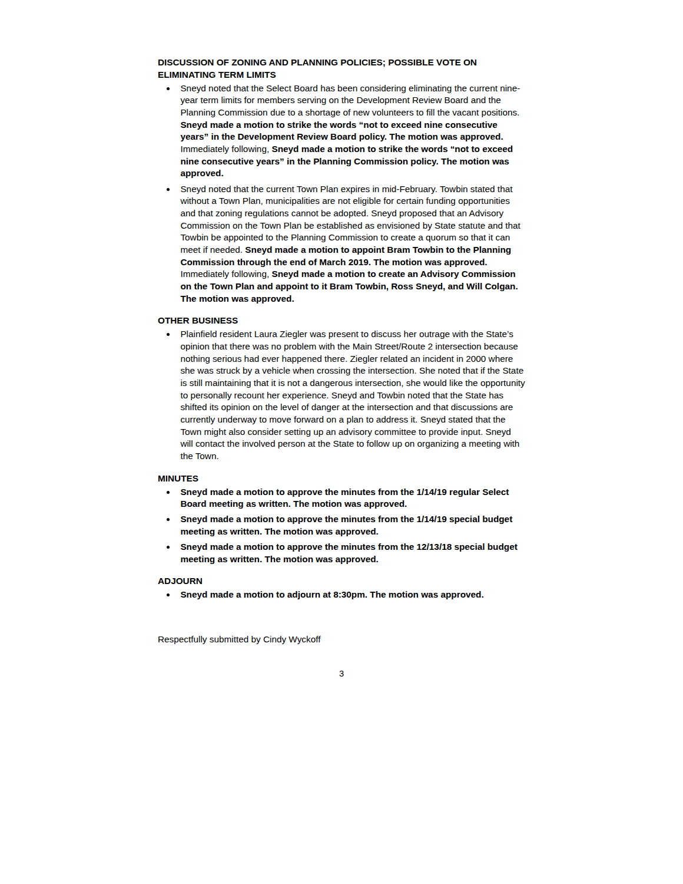Discussion of Zoning and Planning Policies; Possible Vote on Eliminating Term Limits
Sneyd noted that the Select Board has been considering eliminating the current nine-year term limits for members serving on the Development Review Board and the Planning Commission due to a shortage of new volunteers to fill the vacant positions. Sneyd made a motion to strike the words “not to exceed nine consecutive years” in the Development Review Board policy. The motion was approved. Immediately following, Sneyd made a motion to strike the words “not to exceed nine consecutive years” in the Planning Commission policy. The motion was approved.
Sneyd noted that the current Town Plan expires in mid-February. Towbin stated that without a Town Plan, municipalities are not eligible for certain funding opportunities and that zoning regulations cannot be adopted. Sneyd proposed that an Advisory Commission on the Town Plan be established as envisioned by State statute and that Towbin be appointed to the Planning Commission to create a quorum so that it can meet if needed. Sneyd made a motion to appoint Bram Towbin to the Planning Commission through the end of March 2019. The motion was approved. Immediately following, Sneyd made a motion to create an Advisory Commission on the Town Plan and appoint to it Bram Towbin, Ross Sneyd, and Will Colgan. The motion was approved.
Other Business
Plainfield resident Laura Ziegler was present to discuss her outrage with the State’s opinion that there was no problem with the Main Street/Route 2 intersection because nothing serious had ever happened there. Ziegler related an incident in 2000 where she was struck by a vehicle when crossing the intersection. She noted that if the State is still maintaining that it is not a dangerous intersection, she would like the opportunity to personally recount her experience. Sneyd and Towbin noted that the State has shifted its opinion on the level of danger at the intersection and that discussions are currently underway to move forward on a plan to address it. Sneyd stated that the Town might also consider setting up an advisory committee to provide input. Sneyd will contact the involved person at the State to follow up on organizing a meeting with the Town.
Minutes
Sneyd made a motion to approve the minutes from the 1/14/19 regular Select Board meeting as written. The motion was approved.
Sneyd made a motion to approve the minutes from the 1/14/19 special budget meeting as written. The motion was approved.
Sneyd made a motion to approve the minutes from the 12/13/18 special budget meeting as written. The motion was approved.
Adjourn
Sneyd made a motion to adjourn at 8:30pm. The motion was approved.
Respectfully submitted by Cindy Wyckoff
3